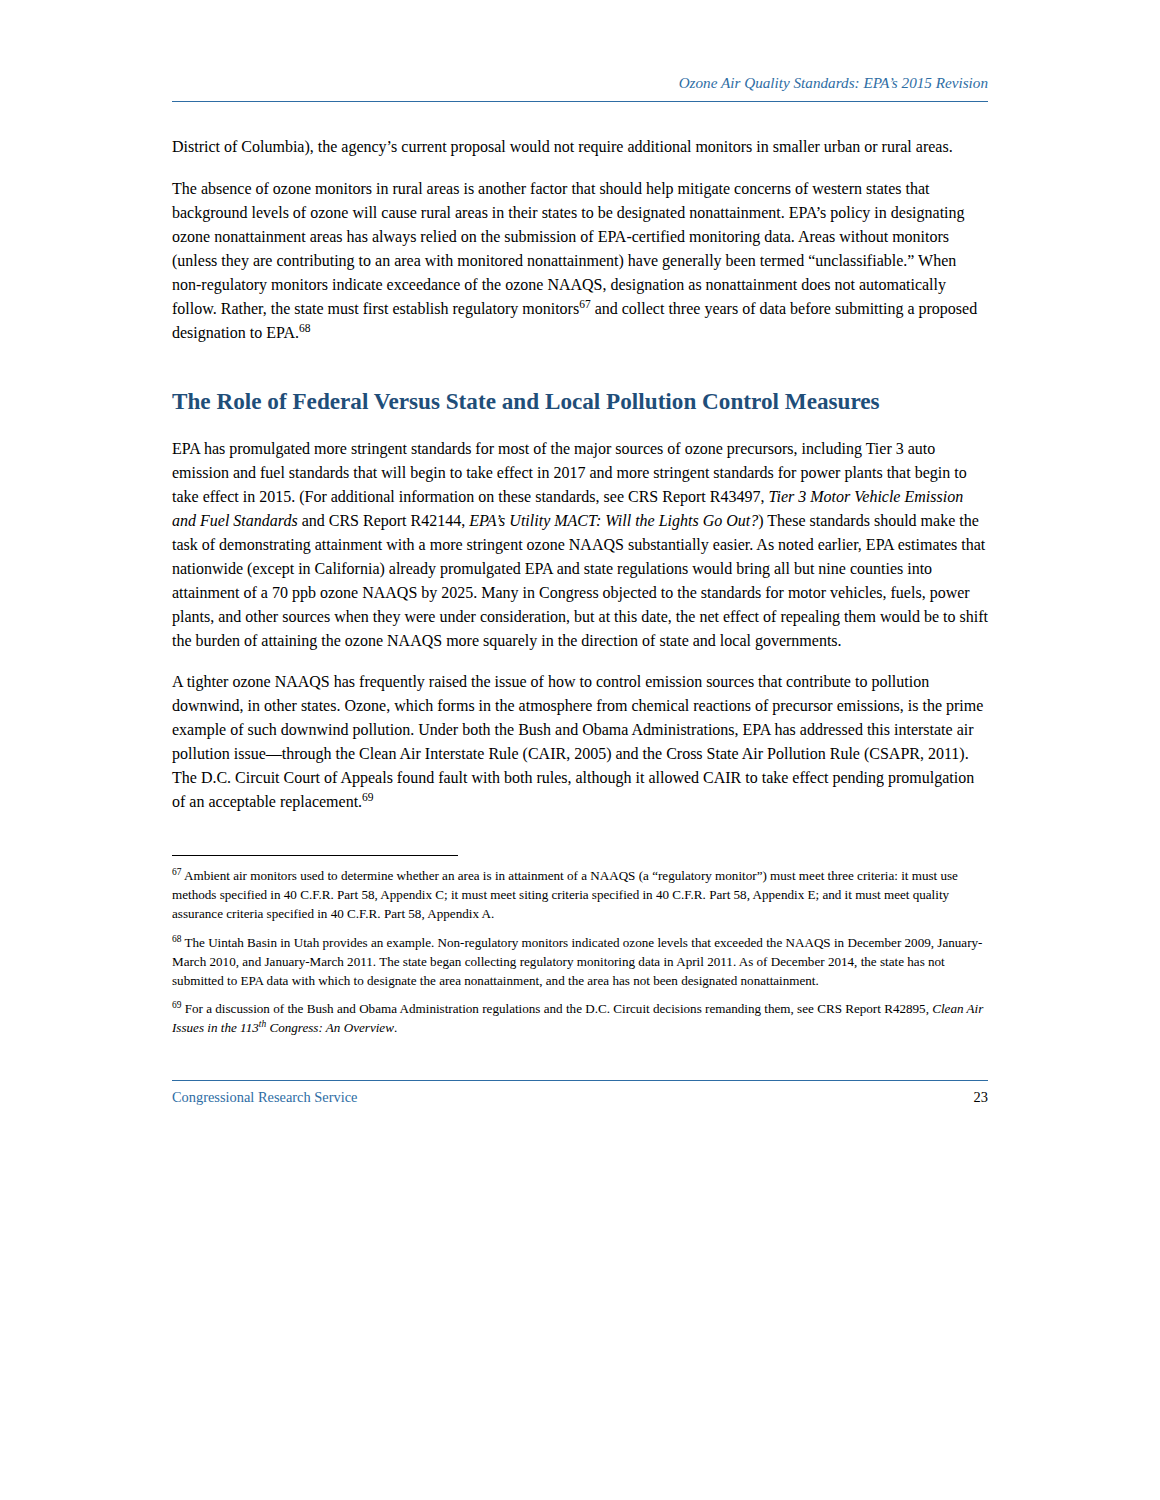Ozone Air Quality Standards: EPA’s 2015 Revision
District of Columbia), the agency’s current proposal would not require additional monitors in smaller urban or rural areas.
The absence of ozone monitors in rural areas is another factor that should help mitigate concerns of western states that background levels of ozone will cause rural areas in their states to be designated nonattainment. EPA’s policy in designating ozone nonattainment areas has always relied on the submission of EPA-certified monitoring data. Areas without monitors (unless they are contributing to an area with monitored nonattainment) have generally been termed “unclassifiable.” When non-regulatory monitors indicate exceedance of the ozone NAAQS, designation as nonattainment does not automatically follow. Rather, the state must first establish regulatory monitors67 and collect three years of data before submitting a proposed designation to EPA.68
The Role of Federal Versus State and Local Pollution Control Measures
EPA has promulgated more stringent standards for most of the major sources of ozone precursors, including Tier 3 auto emission and fuel standards that will begin to take effect in 2017 and more stringent standards for power plants that begin to take effect in 2015. (For additional information on these standards, see CRS Report R43497, Tier 3 Motor Vehicle Emission and Fuel Standards and CRS Report R42144, EPA’s Utility MACT: Will the Lights Go Out?) These standards should make the task of demonstrating attainment with a more stringent ozone NAAQS substantially easier. As noted earlier, EPA estimates that nationwide (except in California) already promulgated EPA and state regulations would bring all but nine counties into attainment of a 70 ppb ozone NAAQS by 2025. Many in Congress objected to the standards for motor vehicles, fuels, power plants, and other sources when they were under consideration, but at this date, the net effect of repealing them would be to shift the burden of attaining the ozone NAAQS more squarely in the direction of state and local governments.
A tighter ozone NAAQS has frequently raised the issue of how to control emission sources that contribute to pollution downwind, in other states. Ozone, which forms in the atmosphere from chemical reactions of precursor emissions, is the prime example of such downwind pollution. Under both the Bush and Obama Administrations, EPA has addressed this interstate air pollution issue—through the Clean Air Interstate Rule (CAIR, 2005) and the Cross State Air Pollution Rule (CSAPR, 2011). The D.C. Circuit Court of Appeals found fault with both rules, although it allowed CAIR to take effect pending promulgation of an acceptable replacement.69
67 Ambient air monitors used to determine whether an area is in attainment of a NAAQS (a “regulatory monitor”) must meet three criteria: it must use methods specified in 40 C.F.R. Part 58, Appendix C; it must meet siting criteria specified in 40 C.F.R. Part 58, Appendix E; and it must meet quality assurance criteria specified in 40 C.F.R. Part 58, Appendix A.
68 The Uintah Basin in Utah provides an example. Non-regulatory monitors indicated ozone levels that exceeded the NAAQS in December 2009, January-March 2010, and January-March 2011. The state began collecting regulatory monitoring data in April 2011. As of December 2014, the state has not submitted to EPA data with which to designate the area nonattainment, and the area has not been designated nonattainment.
69 For a discussion of the Bush and Obama Administration regulations and the D.C. Circuit decisions remanding them, see CRS Report R42895, Clean Air Issues in the 113th Congress: An Overview.
Congressional Research Service 23